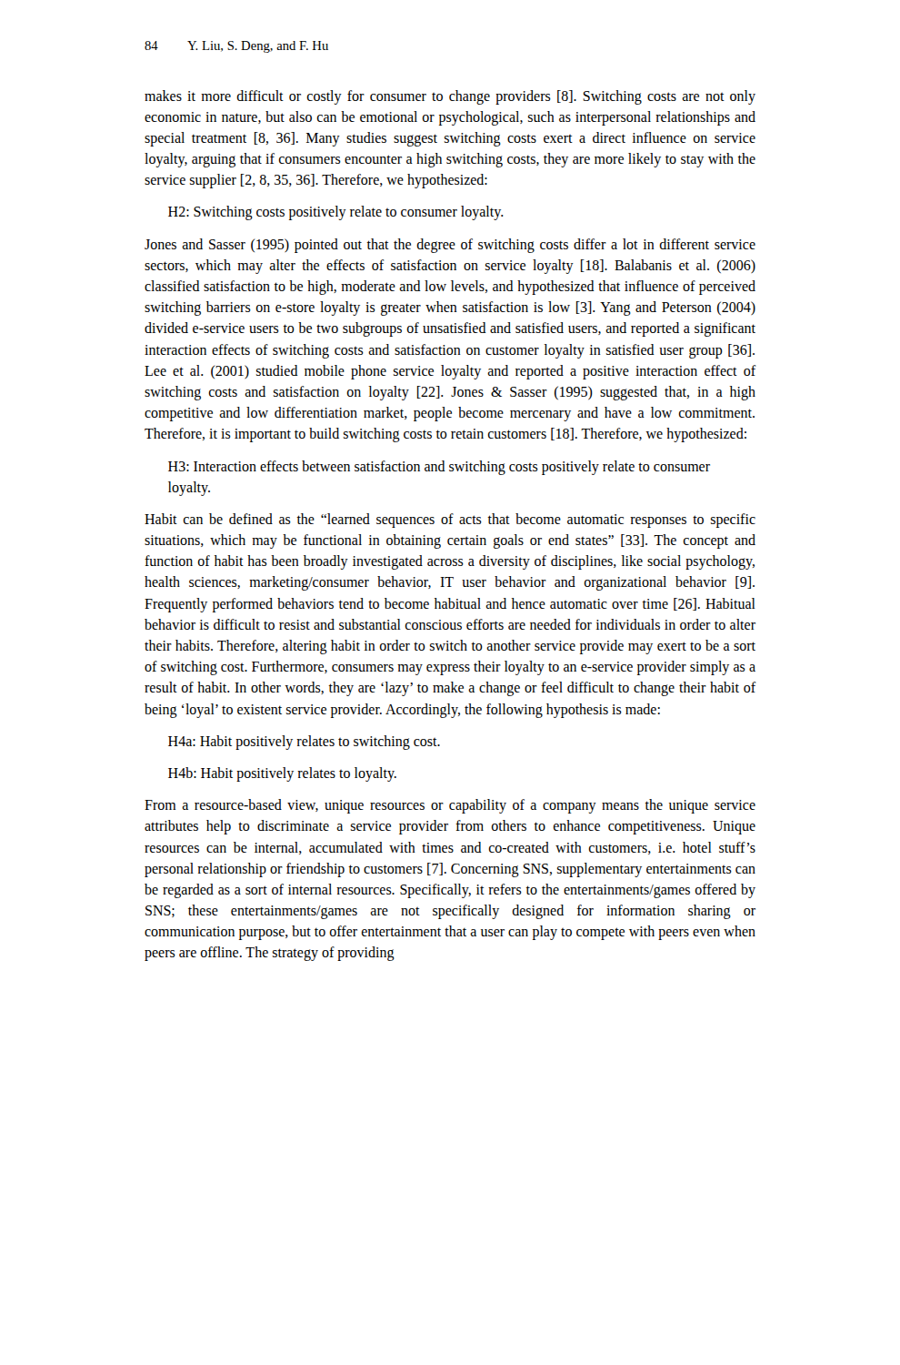84 Y. Liu, S. Deng, and F. Hu
makes it more difficult or costly for consumer to change providers [8]. Switching costs are not only economic in nature, but also can be emotional or psychological, such as interpersonal relationships and special treatment [8, 36]. Many studies suggest switching costs exert a direct influence on service loyalty, arguing that if consumers encounter a high switching costs, they are more likely to stay with the service supplier [2, 8, 35, 36]. Therefore, we hypothesized:
H2: Switching costs positively relate to consumer loyalty.
Jones and Sasser (1995) pointed out that the degree of switching costs differ a lot in different service sectors, which may alter the effects of satisfaction on service loyalty [18]. Balabanis et al. (2006) classified satisfaction to be high, moderate and low levels, and hypothesized that influence of perceived switching barriers on e-store loyalty is greater when satisfaction is low [3]. Yang and Peterson (2004) divided e-service users to be two subgroups of unsatisfied and satisfied users, and reported a significant interaction effects of switching costs and satisfaction on customer loyalty in satisfied user group [36]. Lee et al. (2001) studied mobile phone service loyalty and reported a positive interaction effect of switching costs and satisfaction on loyalty [22]. Jones & Sasser (1995) suggested that, in a high competitive and low differentiation market, people become mercenary and have a low commitment. Therefore, it is important to build switching costs to retain customers [18]. Therefore, we hypothesized:
H3: Interaction effects between satisfaction and switching costs positively relate to consumer loyalty.
Habit can be defined as the “learned sequences of acts that become automatic responses to specific situations, which may be functional in obtaining certain goals or end states” [33]. The concept and function of habit has been broadly investigated across a diversity of disciplines, like social psychology, health sciences, marketing/consumer behavior, IT user behavior and organizational behavior [9]. Frequently performed behaviors tend to become habitual and hence automatic over time [26]. Habitual behavior is difficult to resist and substantial conscious efforts are needed for individuals in order to alter their habits. Therefore, altering habit in order to switch to another service provide may exert to be a sort of switching cost. Furthermore, consumers may express their loyalty to an e-service provider simply as a result of habit. In other words, they are ‘lazy’ to make a change or feel difficult to change their habit of being ‘loyal’ to existent service provider. Accordingly, the following hypothesis is made:
H4a: Habit positively relates to switching cost.
H4b: Habit positively relates to loyalty.
From a resource-based view, unique resources or capability of a company means the unique service attributes help to discriminate a service provider from others to enhance competitiveness. Unique resources can be internal, accumulated with times and co-created with customers, i.e. hotel stuff’s personal relationship or friendship to customers [7]. Concerning SNS, supplementary entertainments can be regarded as a sort of internal resources. Specifically, it refers to the entertainments/games offered by SNS; these entertainments/games are not specifically designed for information sharing or communication purpose, but to offer entertainment that a user can play to compete with peers even when peers are offline. The strategy of providing